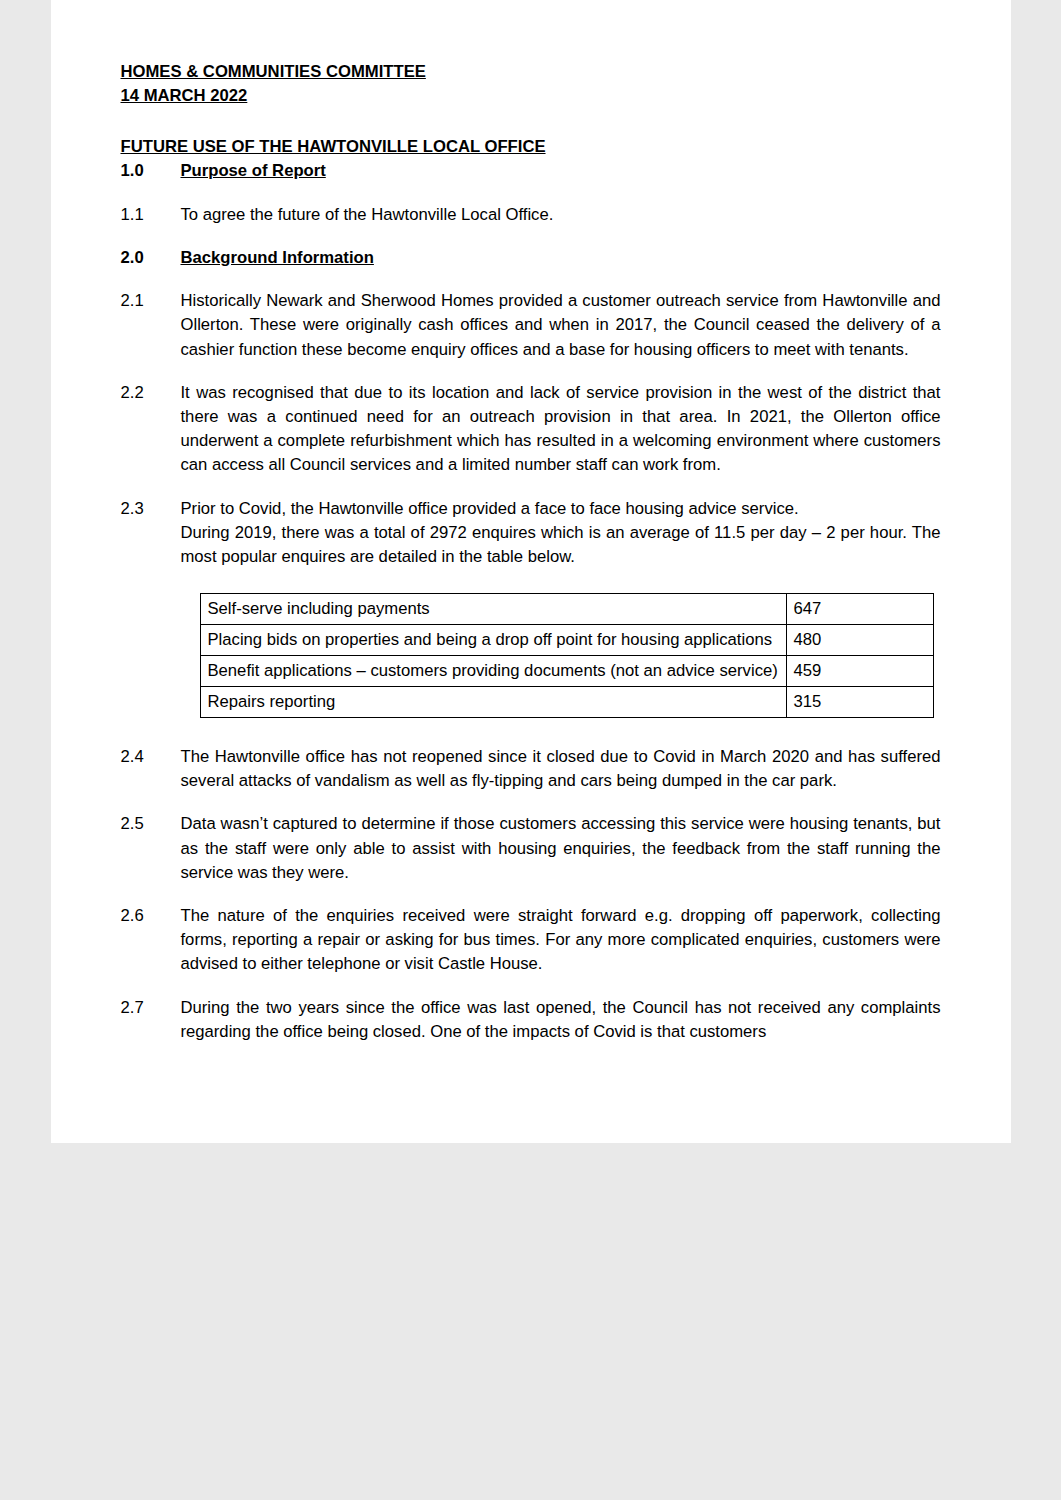HOMES & COMMUNITIES COMMITTEE
14 MARCH 2022
FUTURE USE OF THE HAWTONVILLE LOCAL OFFICE
1.0
Purpose of Report
1.1
To agree the future of the Hawtonville Local Office.
2.0
Background Information
2.1
Historically Newark and Sherwood Homes provided a customer outreach service from Hawtonville and Ollerton. These were originally cash offices and when in 2017, the Council ceased the delivery of a cashier function these become enquiry offices and a base for housing officers to meet with tenants.
2.2
It was recognised that due to its location and lack of service provision in the west of the district that there was a continued need for an outreach provision in that area. In 2021, the Ollerton office underwent a complete refurbishment which has resulted in a welcoming environment where customers can access all Council services and a limited number staff can work from.
2.3
Prior to Covid, the Hawtonville office provided a face to face housing advice service.
During 2019, there was a total of 2972 enquires which is an average of 11.5 per day – 2 per hour. The most popular enquires are detailed in the table below.
| Self-serve including payments | 647 |
| Placing bids on properties and being a drop off point for housing applications | 480 |
| Benefit applications – customers providing documents (not an advice service) | 459 |
| Repairs reporting | 315 |
2.4
The Hawtonville office has not reopened since it closed due to Covid in March 2020 and has suffered several attacks of vandalism as well as fly-tipping and cars being dumped in the car park.
2.5
Data wasn’t captured to determine if those customers accessing this service were housing tenants, but as the staff were only able to assist with housing enquiries, the feedback from the staff running the service was they were.
2.6
The nature of the enquiries received were straight forward e.g. dropping off paperwork, collecting forms, reporting a repair or asking for bus times. For any more complicated enquiries, customers were advised to either telephone or visit Castle House.
2.7
During the two years since the office was last opened, the Council has not received any complaints regarding the office being closed. One of the impacts of Covid is that customers